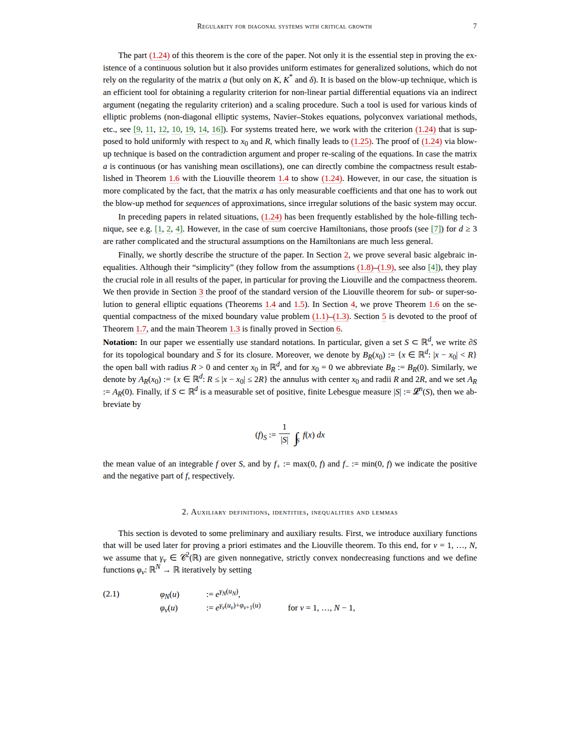Regularity for diagonal systems with critical growth 7
The part (1.24) of this theorem is the core of the paper. Not only it is the essential step in proving the existence of a continuous solution but it also provides uniform estimates for generalized solutions, which do not rely on the regularity of the matrix a (but only on K, K* and δ). It is based on the blow-up technique, which is an efficient tool for obtaining a regularity criterion for non-linear partial differential equations via an indirect argument (negating the regularity criterion) and a scaling procedure. Such a tool is used for various kinds of elliptic problems (non-diagonal elliptic systems, Navier–Stokes equations, polyconvex variational methods, etc., see [9, 11, 12, 10, 19, 14, 16]). For systems treated here, we work with the criterion (1.24) that is supposed to hold uniformly with respect to x0 and R, which finally leads to (1.25). The proof of (1.24) via blow-up technique is based on the contradiction argument and proper re-scaling of the equations. In case the matrix a is continuous (or has vanishing mean oscillations), one can directly combine the compactness result established in Theorem 1.6 with the Liouville theorem 1.4 to show (1.24). However, in our case, the situation is more complicated by the fact, that the matrix a has only measurable coefficients and that one has to work out the blow-up method for sequences of approximations, since irregular solutions of the basic system may occur.
In preceding papers in related situations, (1.24) has been frequently established by the hole-filling technique, see e.g. [1, 2, 4]. However, in the case of sum coercive Hamiltonians, those proofs (see [7]) for d ≥ 3 are rather complicated and the structural assumptions on the Hamiltonians are much less general.
Finally, we shortly describe the structure of the paper. In Section 2, we prove several basic algebraic inequalities. Although their “simplicity” (they follow from the assumptions (1.8)–(1.9), see also [4]), they play the crucial role in all results of the paper, in particular for proving the Liouville and the compactness theorem. We then provide in Section 3 the proof of the standard version of the Liouville theorem for sub- or super-solution to general elliptic equations (Theorems 1.4 and 1.5). In Section 4, we prove Theorem 1.6 on the sequential compactness of the mixed boundary value problem (1.1)–(1.3). Section 5 is devoted to the proof of Theorem 1.7, and the main Theorem 1.3 is finally proved in Section 6.
Notation: In our paper we essentially use standard notations. In particular, given a set S ⊂ ℝd, we write ∂S for its topological boundary and S for its closure. Moreover, we denote by BR(x0) := {x ∈ ℝd: |x − x0| < R} the open ball with radius R > 0 and center x0 in ℝd, and for x0 = 0 we abbreviate BR := BR(0). Similarly, we denote by AR(x0) := {x ∈ ℝd: R ≤ |x − x0| ≤ 2R} the annulus with center x0 and radii R and 2R, and we set AR := AR(0). Finally, if S ⊂ ℝd is a measurable set of positive, finite Lebesgue measure |S| := 𝓛n(S), then we abbreviate by
(f)S := 1|S| ∫S f(x) dx
the mean value of an integrable f over S, and by f+ := max(0, f) and f− := min(0, f) we indicate the positive and the negative part of f, respectively.
2. Auxiliary definitions, identities, inequalities and lemmas
This section is devoted to some preliminary and auxiliary results. First, we introduce auxiliary functions that will be used later for proving a priori estimates and the Liouville theorem. To this end, for ν = 1, …, N, we assume that γν ∈ 𝒞2(ℝ) are given nonnegative, strictly convex nondecreasing functions and we define functions φν: ℝN → ℝ iteratively by setting
(2.1)
φN(u) := eγN(uN), φν(u) := eγν(uν)+φν+1(u)for ν = 1, …, N − 1,